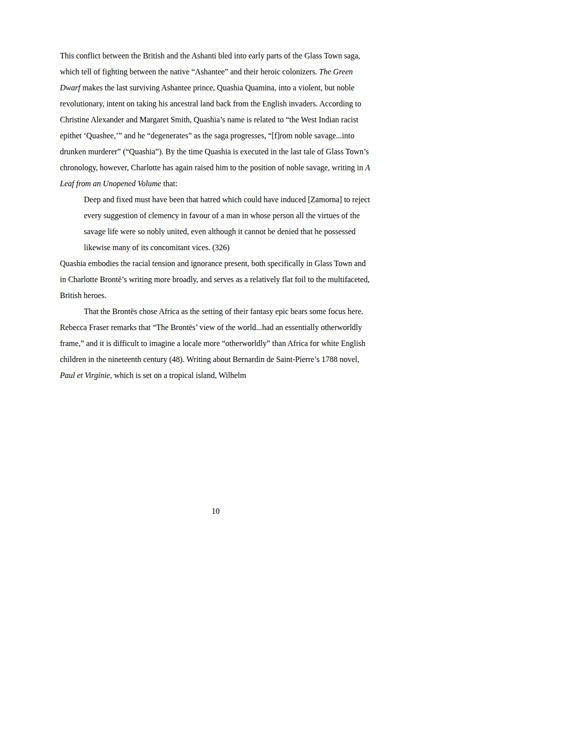This conflict between the British and the Ashanti bled into early parts of the Glass Town saga, which tell of fighting between the native “Ashantee” and their heroic colonizers. The Green Dwarf makes the last surviving Ashantee prince, Quashia Quamina, into a violent, but noble revolutionary, intent on taking his ancestral land back from the English invaders. According to Christine Alexander and Margaret Smith, Quashia’s name is related to “the West Indian racist epithet ‘Quashee,’” and he “degenerates” as the saga progresses, “[f]rom noble savage...into drunken murderer” (“Quashia”). By the time Quashia is executed in the last tale of Glass Town’s chronology, however, Charlotte has again raised him to the position of noble savage, writing in A Leaf from an Unopened Volume that:
Deep and fixed must have been that hatred which could have induced [Zamorna] to reject every suggestion of clemency in favour of a man in whose person all the virtues of the savage life were so nobly united, even although it cannot be denied that he possessed likewise many of its concomitant vices. (326)
Quashia embodies the racial tension and ignorance present, both specifically in Glass Town and in Charlotte Brontë’s writing more broadly, and serves as a relatively flat foil to the multifaceted, British heroes.
That the Brontës chose Africa as the setting of their fantasy epic bears some focus here. Rebecca Fraser remarks that “The Brontës’ view of the world...had an essentially otherworldly frame,” and it is difficult to imagine a locale more “otherworldly” than Africa for white English children in the nineteenth century (48). Writing about Bernardin de Saint-Pierre’s 1788 novel, Paul et Virginie, which is set on a tropical island, Wilhelm
10